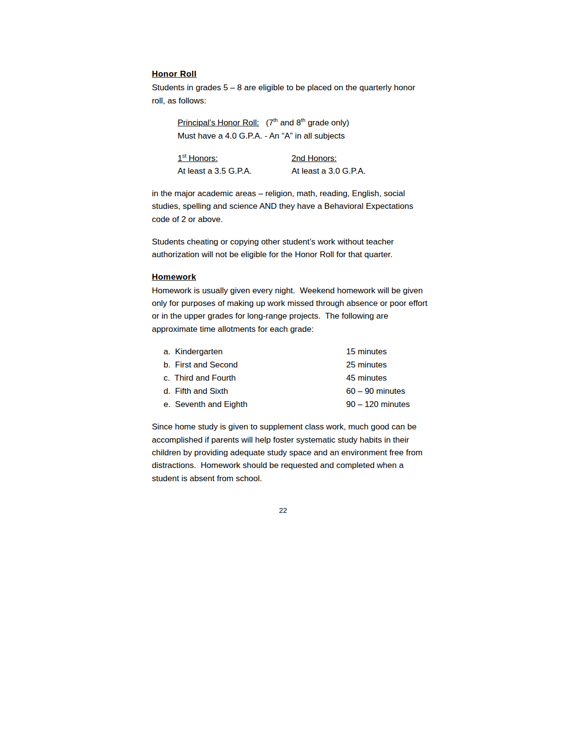Honor Roll
Students in grades 5 – 8 are eligible to be placed on the quarterly honor roll, as follows:
Principal’s Honor Roll: (7th and 8th grade only)
Must have a 4.0 G.P.A. - An “A” in all subjects
| 1 st Honors: | 2nd Honors: |
| At least a 3.5 G.P.A. | At least a 3.0 G.P.A. |
in the major academic areas – religion, math, reading, English, social studies, spelling and science AND they have a Behavioral Expectations code of 2 or above.
Students cheating or copying other student’s work without teacher authorization will not be eligible for the Honor Roll for that quarter.
Homework
Homework is usually given every night. Weekend homework will be given only for purposes of making up work missed through absence or poor effort or in the upper grades for long-range projects. The following are approximate time allotments for each grade:
a. Kindergarten 15 minutes
b. First and Second 25 minutes
c. Third and Fourth 45 minutes
d. Fifth and Sixth 60 – 90 minutes
e. Seventh and Eighth 90 – 120 minutes
Since home study is given to supplement class work, much good can be accomplished if parents will help foster systematic study habits in their children by providing adequate study space and an environment free from distractions. Homework should be requested and completed when a student is absent from school.
22